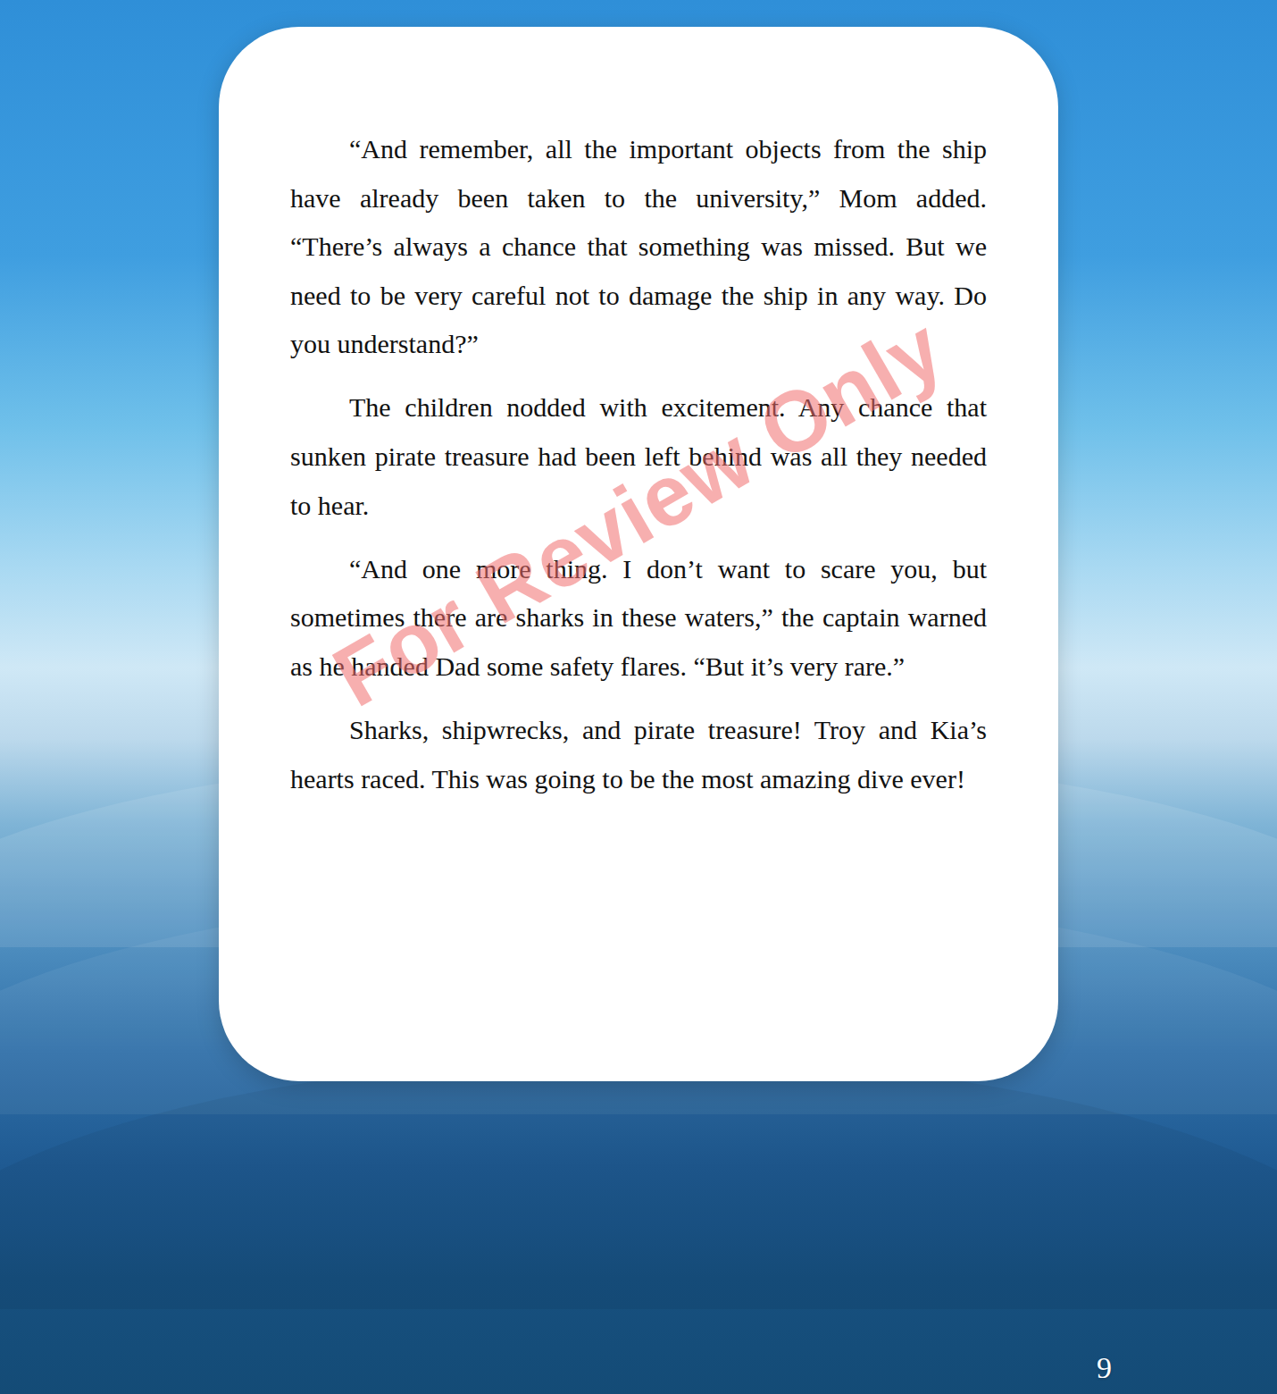“And remember, all the important objects from the ship have already been taken to the university,” Mom added. “There’s always a chance that something was missed. But we need to be very careful not to damage the ship in any way. Do you understand?”
The children nodded with excitement. Any chance that sunken pirate treasure had been left behind was all they needed to hear.
“And one more thing. I don’t want to scare you, but sometimes there are sharks in these waters,” the captain warned as he handed Dad some safety flares. “But it’s very rare.”
Sharks, shipwrecks, and pirate treasure! Troy and Kia’s hearts raced. This was going to be the most amazing dive ever!
For Review Only
9